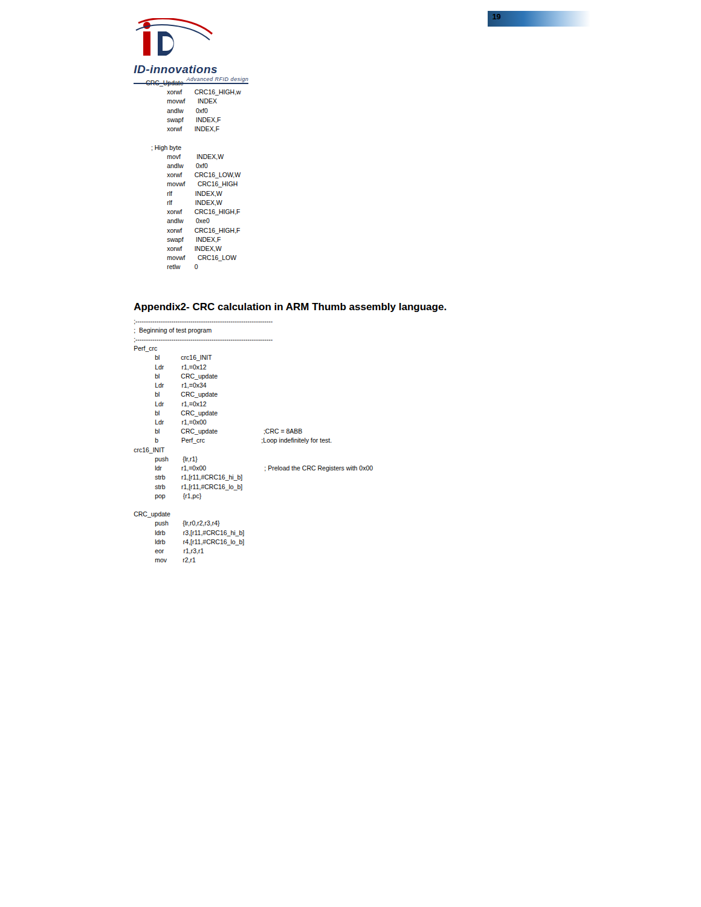19
ID-innovations Advanced RFID design
CRC_Update
            xorwf       CRC16_HIGH,w
            movwf       INDEX
            andlw       0xf0
            swapf       INDEX,F
            xorwf       INDEX,F

   ; High byte
            movf         INDEX,W
            andlw       0xf0
            xorwf       CRC16_LOW,W
            movwf       CRC16_HIGH
            rlf             INDEX,W
            rlf             INDEX,W
            xorwf       CRC16_HIGH,F
            andlw       0xe0
            xorwf       CRC16_HIGH,F
            swapf       INDEX,F
            xorwf       INDEX,W
            movwf       CRC16_LOW
            retlw        0
Appendix2- CRC calculation in ARM Thumb assembly language.
;-----------------------------------------------------------------
;  Beginning of test program
;-----------------------------------------------------------------
Perf_crc
            bl            crc16_INIT
            Ldr          r1,=0x12
            bl            CRC_update
            Ldr          r1,=0x34
            bl            CRC_update
            Ldr          r1,=0x12
            bl            CRC_update
            Ldr          r1,=0x00
            bl            CRC_update                          ;CRC = 8ABB
            b             Perf_crc                                ;Loop indefinitely for test.
crc16_INIT
            push        {lr,r1}
            ldr           r1,=0x00                                 ; Preload the CRC Registers with 0x00
            strb         r1,[r11,#CRC16_hi_b]
            strb         r1,[r11,#CRC16_lo_b]
            pop          {r1,pc}

CRC_update
            push        {lr,r0,r2,r3,r4}
            ldrb          r3,[r11,#CRC16_hi_b]
            ldrb          r4,[r11,#CRC16_lo_b]
            eor           r1,r3,r1
            mov         r2,r1